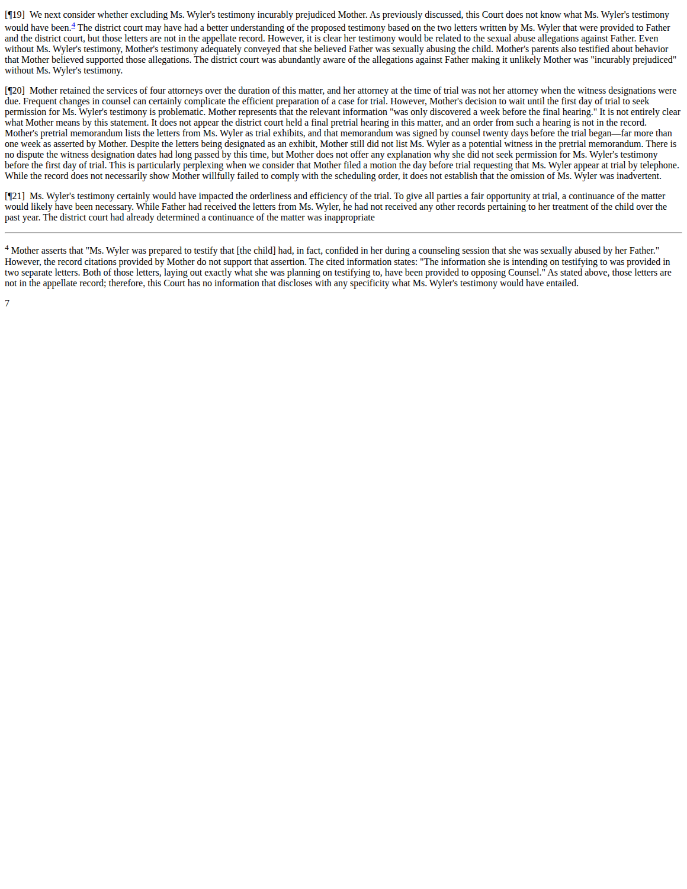[¶19] We next consider whether excluding Ms. Wyler's testimony incurably prejudiced Mother. As previously discussed, this Court does not know what Ms. Wyler's testimony would have been.4 The district court may have had a better understanding of the proposed testimony based on the two letters written by Ms. Wyler that were provided to Father and the district court, but those letters are not in the appellate record. However, it is clear her testimony would be related to the sexual abuse allegations against Father. Even without Ms. Wyler's testimony, Mother's testimony adequately conveyed that she believed Father was sexually abusing the child. Mother's parents also testified about behavior that Mother believed supported those allegations. The district court was abundantly aware of the allegations against Father making it unlikely Mother was "incurably prejudiced" without Ms. Wyler's testimony.
[¶20] Mother retained the services of four attorneys over the duration of this matter, and her attorney at the time of trial was not her attorney when the witness designations were due. Frequent changes in counsel can certainly complicate the efficient preparation of a case for trial. However, Mother's decision to wait until the first day of trial to seek permission for Ms. Wyler's testimony is problematic. Mother represents that the relevant information "was only discovered a week before the final hearing." It is not entirely clear what Mother means by this statement. It does not appear the district court held a final pretrial hearing in this matter, and an order from such a hearing is not in the record. Mother's pretrial memorandum lists the letters from Ms. Wyler as trial exhibits, and that memorandum was signed by counsel twenty days before the trial began—far more than one week as asserted by Mother. Despite the letters being designated as an exhibit, Mother still did not list Ms. Wyler as a potential witness in the pretrial memorandum. There is no dispute the witness designation dates had long passed by this time, but Mother does not offer any explanation why she did not seek permission for Ms. Wyler's testimony before the first day of trial. This is particularly perplexing when we consider that Mother filed a motion the day before trial requesting that Ms. Wyler appear at trial by telephone. While the record does not necessarily show Mother willfully failed to comply with the scheduling order, it does not establish that the omission of Ms. Wyler was inadvertent.
[¶21] Ms. Wyler's testimony certainly would have impacted the orderliness and efficiency of the trial. To give all parties a fair opportunity at trial, a continuance of the matter would likely have been necessary. While Father had received the letters from Ms. Wyler, he had not received any other records pertaining to her treatment of the child over the past year. The district court had already determined a continuance of the matter was inappropriate
4 Mother asserts that "Ms. Wyler was prepared to testify that [the child] had, in fact, confided in her during a counseling session that she was sexually abused by her Father." However, the record citations provided by Mother do not support that assertion. The cited information states: "The information she is intending on testifying to was provided in two separate letters. Both of those letters, laying out exactly what she was planning on testifying to, have been provided to opposing Counsel." As stated above, those letters are not in the appellate record; therefore, this Court has no information that discloses with any specificity what Ms. Wyler's testimony would have entailed.
7